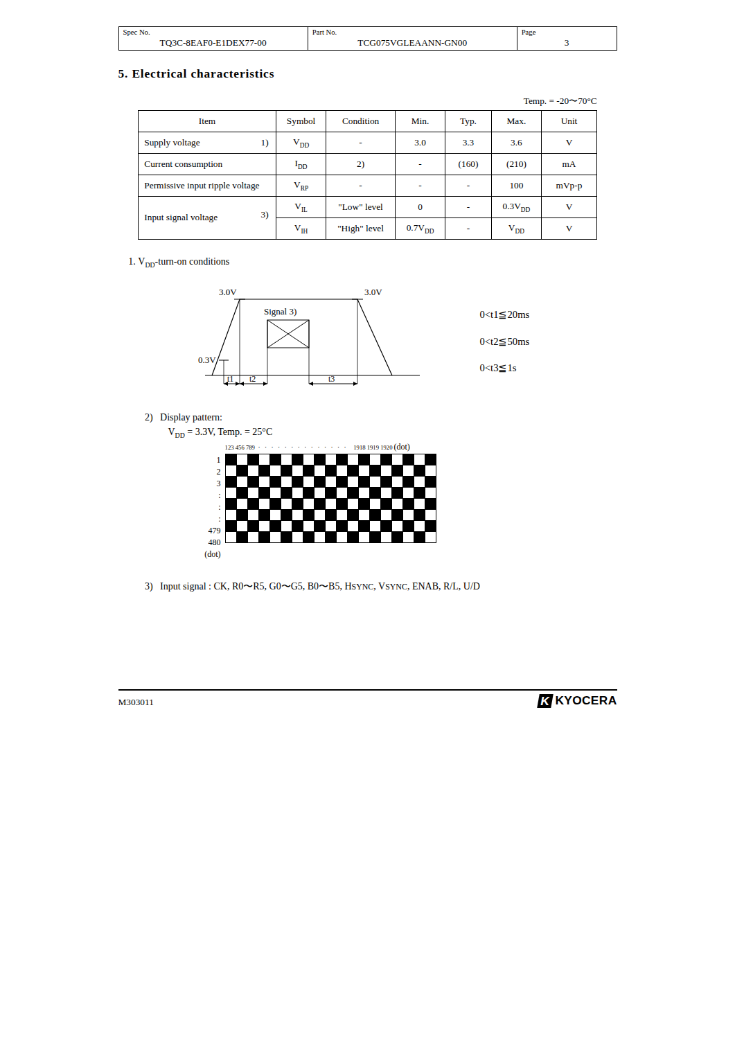| Spec No. TQ3C-8EAF0-E1DEX77-00 | Part No. TCG075VGLEAANN-GN00 | Page 3 |
5. Electrical characteristics
Temp. = -20〜70°C
| Item | Symbol | Condition | Min. | Typ. | Max. | Unit |
| --- | --- | --- | --- | --- | --- | --- |
| Supply voltage 1) | V DD | - | 3.0 | 3.3 | 3.6 | V |
| Current consumption | I DD | 2) | - | (160) | (210) | mA |
| Permissive input ripple voltage | V RP | - | - | - | 100 | mVp-p |
| Input signal voltage 3) | V IL | "Low" level | 0 | - | 0.3V DD | V |
| V IH | "High" level | 0.7V DD | - | V DD | V |
VDD-turn-on conditions
0.3V 3.0V 3.0V Signal 3) t1 t2 t3
0<t1≦20ms
0<t2≦50ms
0<t3≦1s
2) Display pattern:
VDD = 3.3V, Temp. = 25°C
1
2
3
:
:
:
479
480
(dot)
123 456 789 ·············· 1918 1919 1920(dot)
3) Input signal : CK, R0〜R5, G0〜G5, B0〜B5, HSYNC, VSYNC, ENAB, R/L, U/D
M303011
KKYOCERA